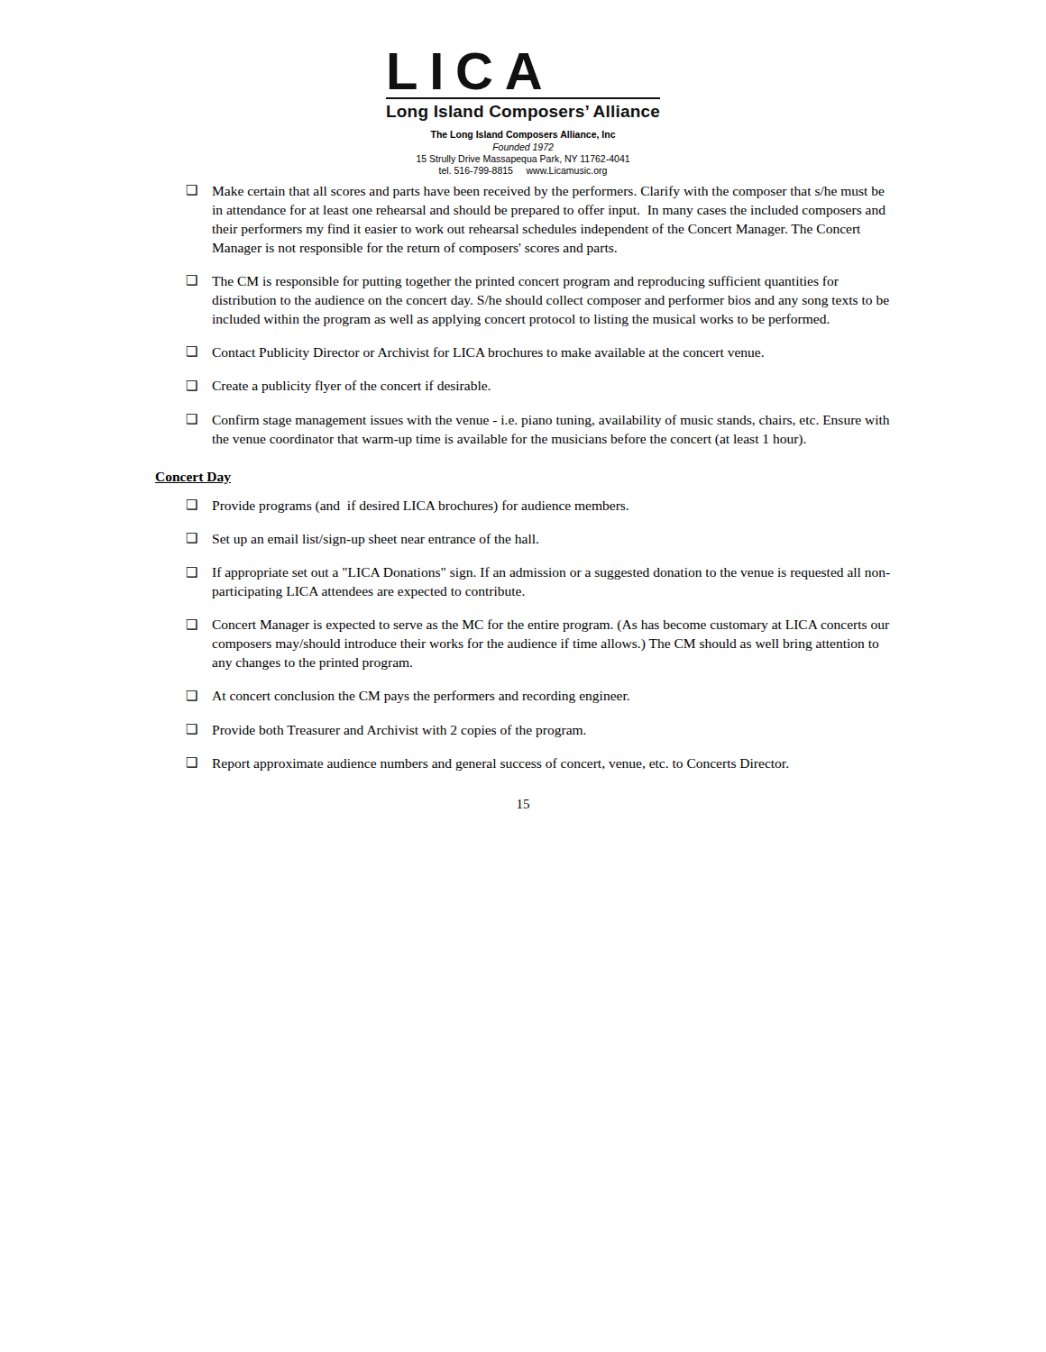LICA
Long Island Composers’ Alliance
The Long Island Composers Alliance, Inc
Founded 1972
15 Strully Drive Massapequa Park, NY 11762-4041
tel. 516-799-8815 www.Licamusic.org
Make certain that all scores and parts have been received by the performers. Clarify with the composer that s/he must be in attendance for at least one rehearsal and should be prepared to offer input. In many cases the included composers and their performers my find it easier to work out rehearsal schedules independent of the Concert Manager. The Concert Manager is not responsible for the return of composers' scores and parts.
The CM is responsible for putting together the printed concert program and reproducing sufficient quantities for distribution to the audience on the concert day. S/he should collect composer and performer bios and any song texts to be included within the program as well as applying concert protocol to listing the musical works to be performed.
Contact Publicity Director or Archivist for LICA brochures to make available at the concert venue.
Create a publicity flyer of the concert if desirable.
Confirm stage management issues with the venue - i.e. piano tuning, availability of music stands, chairs, etc. Ensure with the venue coordinator that warm-up time is available for the musicians before the concert (at least 1 hour).
Concert Day
Provide programs (and if desired LICA brochures) for audience members.
Set up an email list/sign-up sheet near entrance of the hall.
If appropriate set out a "LICA Donations" sign. If an admission or a suggested donation to the venue is requested all non-participating LICA attendees are expected to contribute.
Concert Manager is expected to serve as the MC for the entire program. (As has become customary at LICA concerts our composers may/should introduce their works for the audience if time allows.) The CM should as well bring attention to any changes to the printed program.
At concert conclusion the CM pays the performers and recording engineer.
Provide both Treasurer and Archivist with 2 copies of the program.
Report approximate audience numbers and general success of concert, venue, etc. to Concerts Director.
15